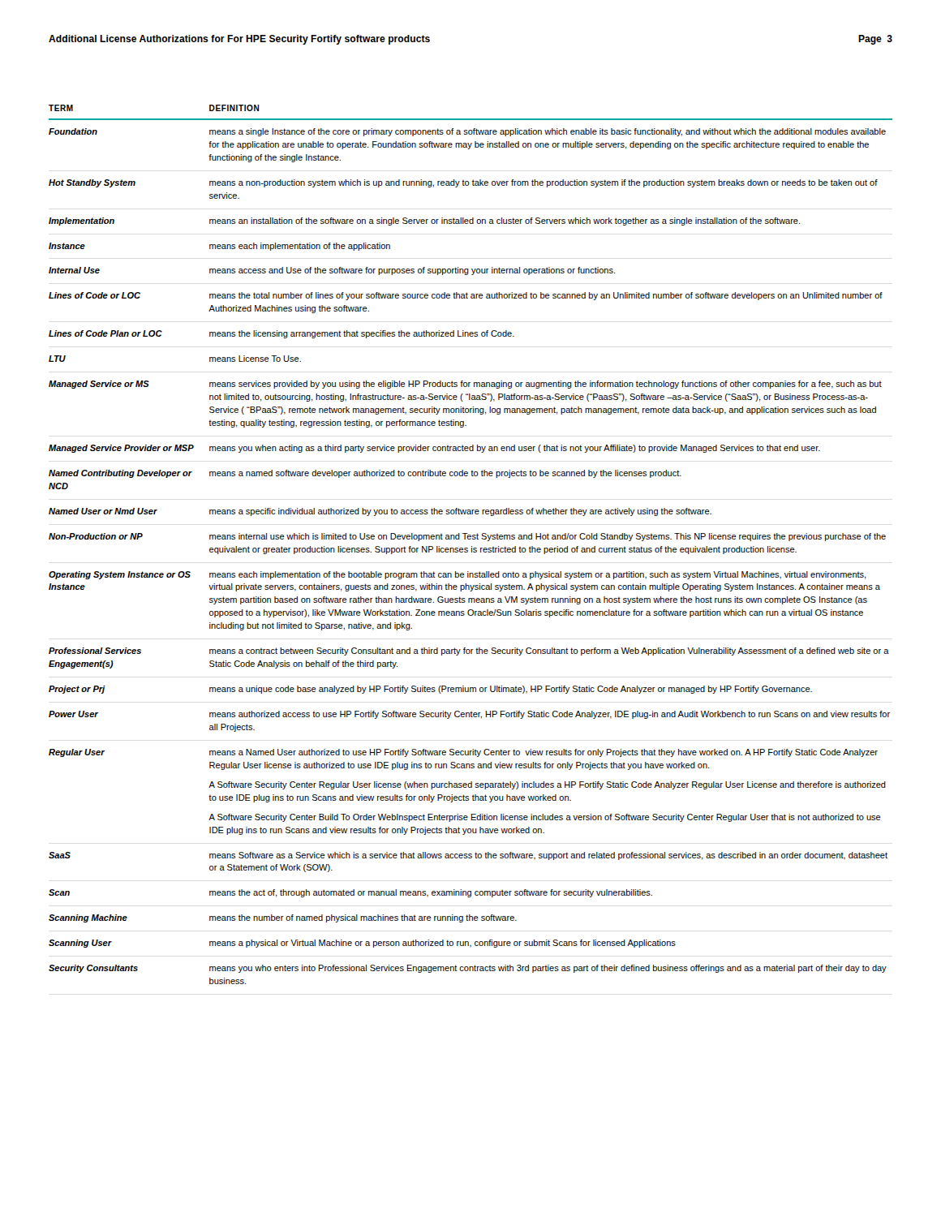Additional License Authorizations for For HPE Security Fortify software products
Page 3
| TERM | DEFINITION |
| --- | --- |
| Foundation | means a single Instance of the core or primary components of a software application which enable its basic functionality, and without which the additional modules available for the application are unable to operate. Foundation software may be installed on one or multiple servers, depending on the specific architecture required to enable the functioning of the single Instance. |
| Hot Standby System | means a non-production system which is up and running, ready to take over from the production system if the production system breaks down or needs to be taken out of service. |
| Implementation | means an installation of the software on a single Server or installed on a cluster of Servers which work together as a single installation of the software. |
| Instance | means each implementation of the application |
| Internal Use | means access and Use of the software for purposes of supporting your internal operations or functions. |
| Lines of Code or LOC | means the total number of lines of your software source code that are authorized to be scanned by an Unlimited number of software developers on an Unlimited number of Authorized Machines using the software. |
| Lines of Code Plan or LOC | means the licensing arrangement that specifies the authorized Lines of Code. |
| LTU | means License To Use. |
| Managed Service or MS | means services provided by you using the eligible HP Products for managing or augmenting the information technology functions of other companies for a fee, such as but not limited to, outsourcing, hosting, Infrastructure- as-a-Service ( “IaaS”), Platform-as-a-Service (“PaasS”), Software –as-a-Service (“SaaS”), or Business Process-as-a-Service ( “BPaaS”), remote network management, security monitoring, log management, patch management, remote data back-up, and application services such as load testing, quality testing, regression testing, or performance testing. |
| Managed Service Provider or MSP | means you when acting as a third party service provider contracted by an end user ( that is not your Affiliate) to provide Managed Services to that end user. |
| Named Contributing Developer or NCD | means a named software developer authorized to contribute code to the projects to be scanned by the licenses product. |
| Named User or Nmd User | means a specific individual authorized by you to access the software regardless of whether they are actively using the software. |
| Non-Production or NP | means internal use which is limited to Use on Development and Test Systems and Hot and/or Cold Standby Systems. This NP license requires the previous purchase of the equivalent or greater production licenses. Support for NP licenses is restricted to the period of and current status of the equivalent production license. |
| Operating System Instance or OS Instance | means each implementation of the bootable program that can be installed onto a physical system or a partition, such as system Virtual Machines, virtual environments, virtual private servers, containers, guests and zones, within the physical system. A physical system can contain multiple Operating System Instances. A container means a system partition based on software rather than hardware. Guests means a VM system running on a host system where the host runs its own complete OS Instance (as opposed to a hypervisor), like VMware Workstation. Zone means Oracle/Sun Solaris specific nomenclature for a software partition which can run a virtual OS instance including but not limited to Sparse, native, and ipkg. |
| Professional Services Engagement(s) | means a contract between Security Consultant and a third party for the Security Consultant to perform a Web Application Vulnerability Assessment of a defined web site or a Static Code Analysis on behalf of the third party. |
| Project or Prj | means a unique code base analyzed by HP Fortify Suites (Premium or Ultimate), HP Fortify Static Code Analyzer or managed by HP Fortify Governance. |
| Power User | means authorized access to use HP Fortify Software Security Center, HP Fortify Static Code Analyzer, IDE plug-in and Audit Workbench to run Scans on and view results for all Projects. |
| Regular User | means a Named User authorized to use HP Fortify Software Security Center to view results for only Projects that they have worked on. A HP Fortify Static Code Analyzer Regular User license is authorized to use IDE plug ins to run Scans and view results for only Projects that you have worked on. A Software Security Center Regular User license (when purchased separately) includes a HP Fortify Static Code Analyzer Regular User License and therefore is authorized to use IDE plug ins to run Scans and view results for only Projects that you have worked on. A Software Security Center Build To Order WebInspect Enterprise Edition license includes a version of Software Security Center Regular User that is not authorized to use IDE plug ins to run Scans and view results for only Projects that you have worked on. |
| SaaS | means Software as a Service which is a service that allows access to the software, support and related professional services, as described in an order document, datasheet or a Statement of Work (SOW). |
| Scan | means the act of, through automated or manual means, examining computer software for security vulnerabilities. |
| Scanning Machine | means the number of named physical machines that are running the software. |
| Scanning User | means a physical or Virtual Machine or a person authorized to run, configure or submit Scans for licensed Applications |
| Security Consultants | means you who enters into Professional Services Engagement contracts with 3rd parties as part of their defined business offerings and as a material part of their day to day business. |